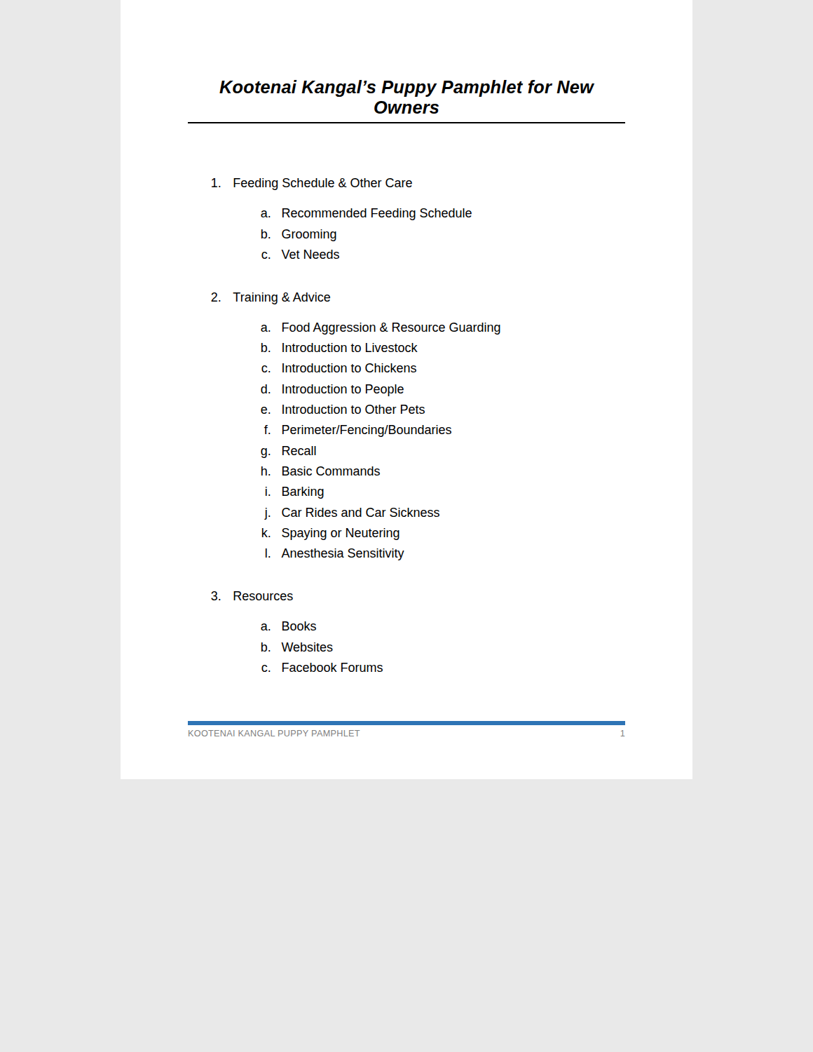Kootenai Kangal’s Puppy Pamphlet for New Owners
Feeding Schedule & Other Care
Recommended Feeding Schedule
Grooming
Vet Needs
Training & Advice
Food Aggression & Resource Guarding
Introduction to Livestock
Introduction to Chickens
Introduction to People
Introduction to Other Pets
Perimeter/Fencing/Boundaries
Recall
Basic Commands
Barking
Car Rides and Car Sickness
Spaying or Neutering
Anesthesia Sensitivity
Resources
Books
Websites
Facebook Forums
Kootenai Kangal Puppy Pamphlet 1